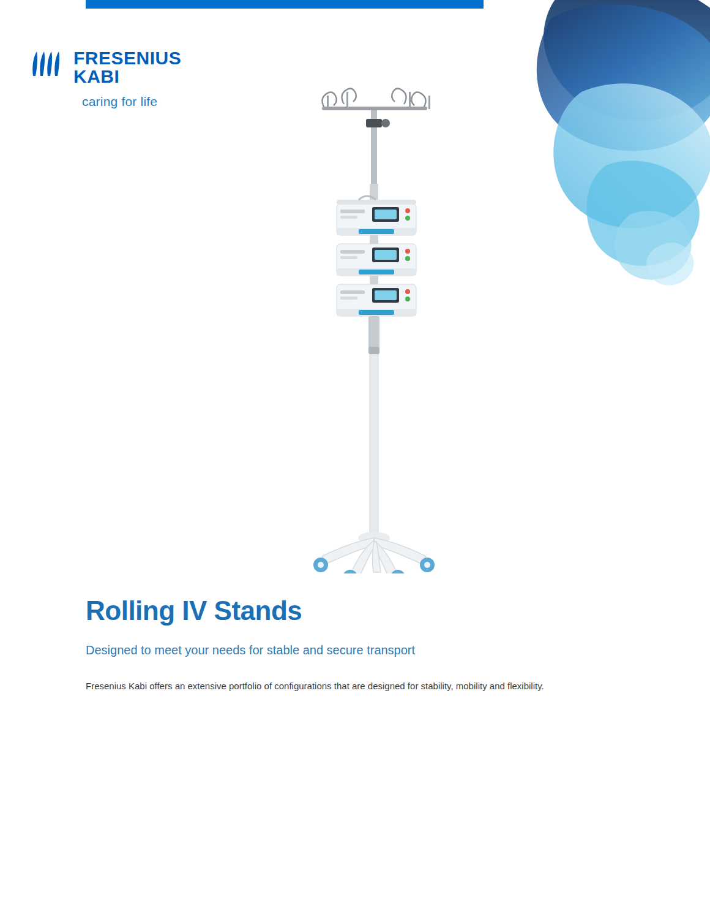FRESENIUS KABI
caring for life
Rolling IV Stands
Designed to meet your needs for stable and secure transport
Fresenius Kabi offers an extensive portfolio of configurations that are designed for stability, mobility and flexibility.